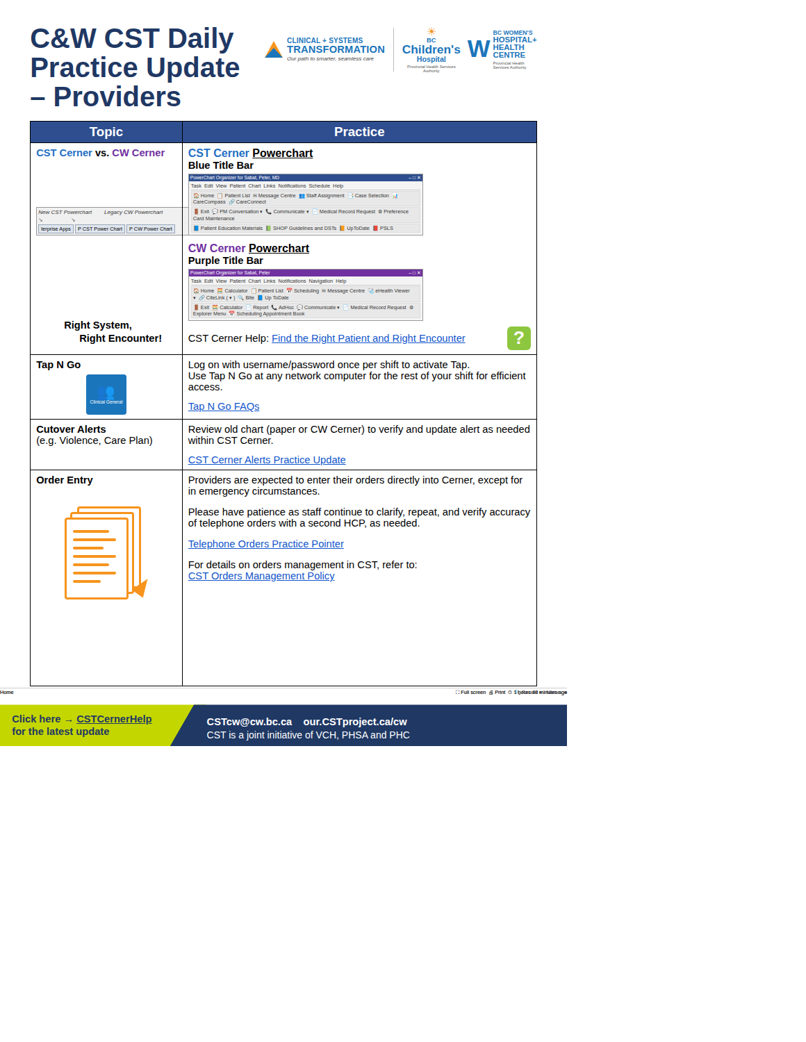C&W CST Daily Practice Update – Providers
CLINICAL + SYSTEMS
TRANSFORMATION
Our path to smarter, seamless care
☀
BC
Children's
Hospital
Provincial Health Services Authority
W
BC WOMEN'S
HOSPITAL+
HEALTH CENTRE
Provincial Health Services Authority
| Topic | Practice |
| --- | --- |
| CST Cerner vs. CW Cerner New CST Powerchart Legacy CW Powerchart ↘ ↘ terprise Apps P CST Power Chart P CW Power Chart Right System, Right Encounter! | CST Cerner Powerchart Blue Title Bar PowerChart Organizer for Sabat, Peter, MD – □ ✕ Task Edit View Patient Chart Links Notifications Schedule Help 🏠 Home 📋 Patient List ✉ Message Centre 👥 Staff Assignment 📑 Case Selection 📊 CareCompass 🔗 CareConnect 🚪 Exit 💬 PM Conversation ▾ 📞 Communicate ▾ 📄 Medical Record Request ⚙ Preference Card Maintenance 📘 Patient Education Materials 📗 SHOP Guidelines and DSTs 📙 UpToDate 📕 PSLS Home 🔍 Recent ▾ Name ▾ ⛶ Full screen 🖨 Print ⏱ 1 hours 10 minutes ago CW Cerner Powerchart Purple Title Bar PowerChart Organizer for Sabat, Peter – □ ✕ Task Edit View Patient Chart Links Notifications Navigation Help 🏠 Home 🧮 Calculator 📋 Patient List 📅 Scheduling ✉ Message Centre 🩺 eHealth Viewer ▾ 🔗 CiteLink ( ▾ ) 🔍 Bite 📘 Up ToDate 🚪 Exit 🧮 Calculator 📄 Report 📞 AdHoc 💬 Communicate ▾ 📄 Medical Record Request ⚙ Explorer Menu 📅 Scheduling Appointment Book Home ⛶ Full screen 🖨 Print ⏱ 1 hours 48 minutes ago CST Cerner Help: Find the Right Patient and Right Encounter ? |
| Tap N Go 👥 Clinical General | Log on with username/password once per shift to activate Tap. Use Tap N Go at any network computer for the rest of your shift for efficient access. Tap N Go FAQs |
| Cutover Alerts (e.g. Violence, Care Plan) | Review old chart (paper or CW Cerner) to verify and update alert as needed within CST Cerner. CST Cerner Alerts Practice Update |
| Order Entry | Providers are expected to enter their orders directly into Cerner, except for in emergency circumstances. Please have patience as staff continue to clarify, repeat, and verify accuracy of telephone orders with a second HCP, as needed. Telephone Orders Practice Pointer For details on orders management in CST, refer to: CST Orders Management Policy |
Click here → CSTCernerHelp
for the latest update
CSTcw@cw.bc.ca our.CSTproject.ca/cw
CST is a joint initiative of VCH, PHSA and PHC